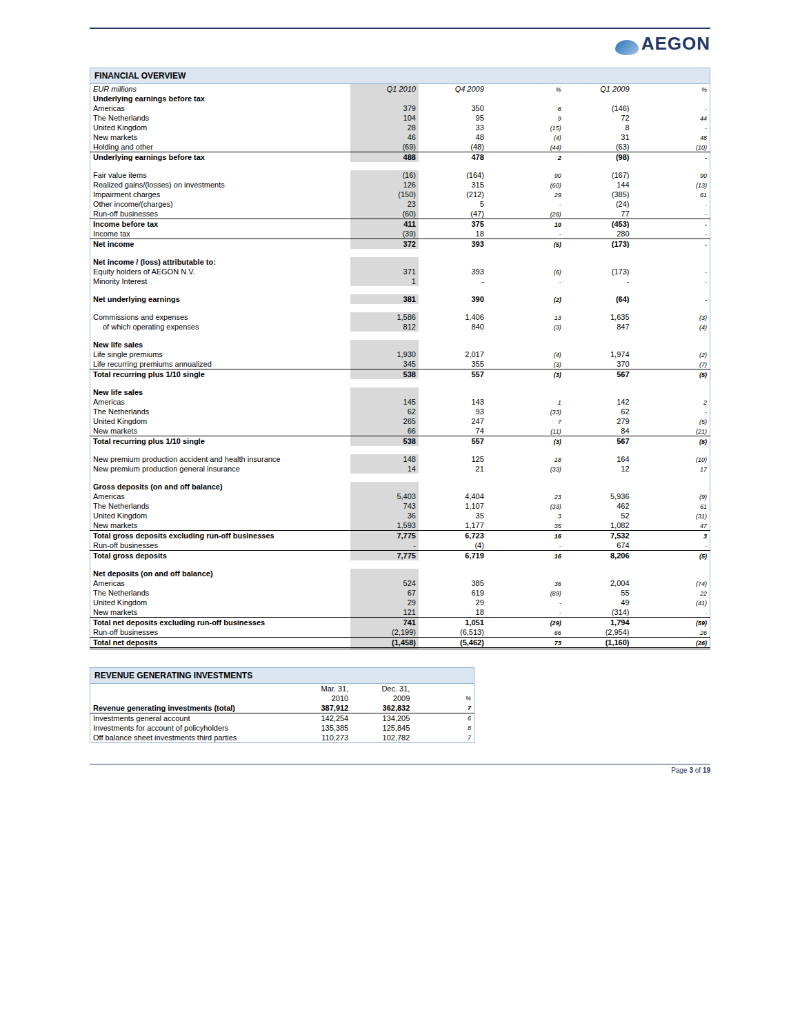AEGON
FINANCIAL OVERVIEW
| EUR millions | Q1 2010 | Q4 2009 | % | Q1 2009 | % |
| Underlying earnings before tax | | | | | |
| Americas | 379 | 350 | 8 | (146) | - |
| The Netherlands | 104 | 95 | 9 | 72 | 44 |
| United Kingdom | 28 | 33 | (15) | 8 | - |
| New markets | 46 | 48 | (4) | 31 | 48 |
| Holding and other | (69) | (48) | (44) | (63) | (10) |
| Underlying earnings before tax | 488 | 478 | 2 | (98) | - |
| Fair value items | (16) | (164) | 90 | (167) | 90 |
| Realized gains/(losses) on investments | 126 | 315 | (60) | 144 | (13) |
| Impairment charges | (150) | (212) | 29 | (385) | 61 |
| Other income/(charges) | 23 | 5 | - | (24) | - |
| Run-off businesses | (60) | (47) | (28) | 77 | - |
| Income before tax | 411 | 375 | 10 | (453) | - |
| Income tax | (39) | 18 | - | 280 | - |
| Net income | 372 | 393 | (5) | (173) | - |
| Net income / (loss) attributable to: | | | | | |
| Equity holders of AEGON N.V. | 371 | 393 | (6) | (173) | - |
| Minority Interest | 1 | - | - | - | - |
| Net underlying earnings | 381 | 390 | (2) | (64) | - |
| Commissions and expenses | 1,586 | 1,406 | 13 | 1,635 | (3) |
| of which operating expenses | 812 | 840 | (3) | 847 | (4) |
| New life sales | | | | | |
| Life single premiums | 1,930 | 2,017 | (4) | 1,974 | (2) |
| Life recurring premiums annualized | 345 | 355 | (3) | 370 | (7) |
| Total recurring plus 1/10 single | 538 | 557 | (3) | 567 | (5) |
| New life sales | | | | | |
| Americas | 145 | 143 | 1 | 142 | 2 |
| The Netherlands | 62 | 93 | (33) | 62 | - |
| United Kingdom | 265 | 247 | 7 | 279 | (5) |
| New markets | 66 | 74 | (11) | 84 | (21) |
| Total recurring plus 1/10 single | 538 | 557 | (3) | 567 | (5) |
| New premium production accident and health insurance | 148 | 125 | 18 | 164 | (10) |
| New premium production general insurance | 14 | 21 | (33) | 12 | 17 |
| Gross deposits (on and off balance) | | | | | |
| Americas | 5,403 | 4,404 | 23 | 5,936 | (9) |
| The Netherlands | 743 | 1,107 | (33) | 462 | 61 |
| United Kingdom | 36 | 35 | 3 | 52 | (31) |
| New markets | 1,593 | 1,177 | 35 | 1,082 | 47 |
| Total gross deposits excluding run-off businesses | 7,775 | 6,723 | 16 | 7,532 | 3 |
| Run-off businesses | - | (4) | - | 674 | - |
| Total gross deposits | 7,775 | 6,719 | 16 | 8,206 | (5) |
| Net deposits (on and off balance) | | | | | |
| Americas | 524 | 385 | 36 | 2,004 | (74) |
| The Netherlands | 67 | 619 | (89) | 55 | 22 |
| United Kingdom | 29 | 29 | - | 49 | (41) |
| New markets | 121 | 18 | - | (314) | - |
| Total net deposits excluding run-off businesses | 741 | 1,051 | (29) | 1,794 | (59) |
| Run-off businesses | (2,199) | (6,513) | 66 | (2,954) | 26 |
| Total net deposits | (1,458) | (5,462) | 73 | (1,160) | (26) |
REVENUE GENERATING INVESTMENTS
| | Mar. 31, | Dec. 31, | |
| | 2010 | 2009 | % |
| Revenue generating investments (total) | 387,912 | 362,832 | 7 |
| Investments general account | 142,254 | 134,205 | 6 |
| Investments for account of policyholders | 135,385 | 125,845 | 8 |
| Off balance sheet investments third parties | 110,273 | 102,782 | 7 |
Page 3 of 19